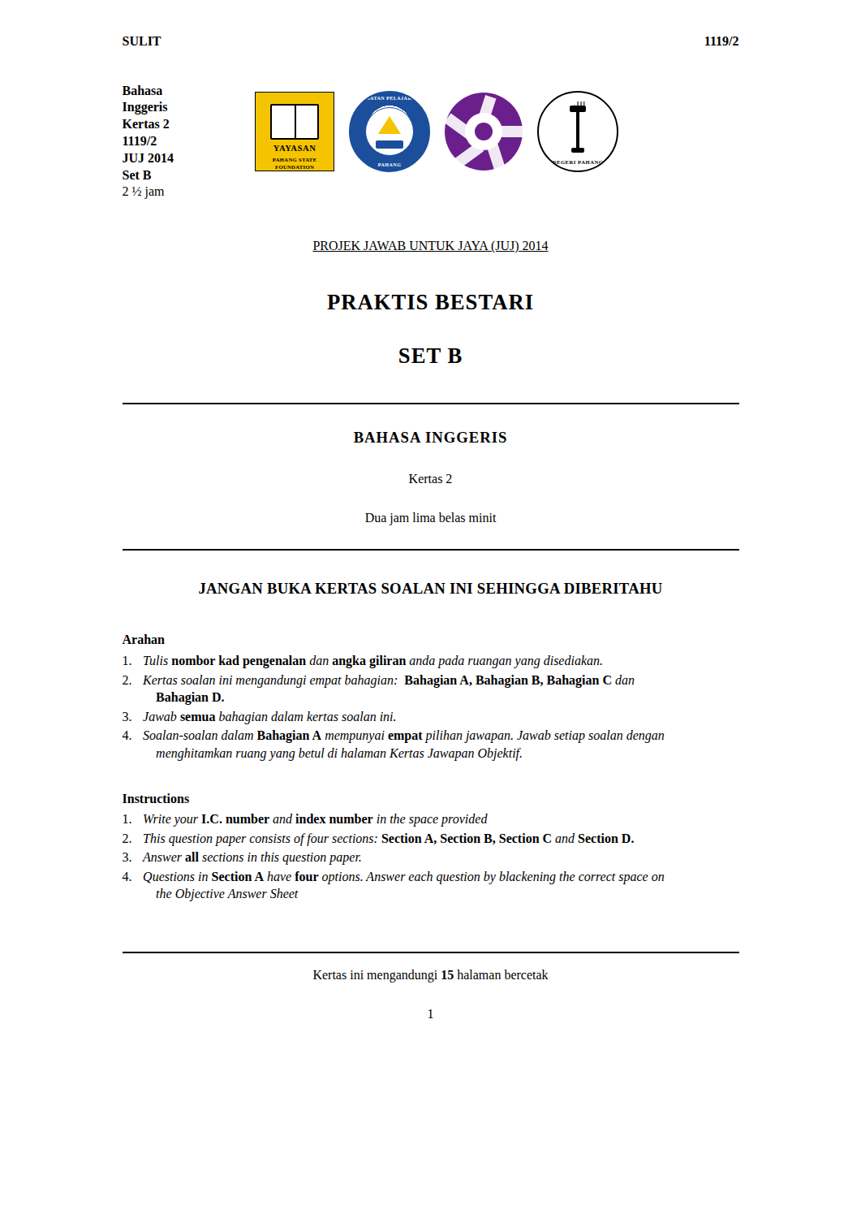SULIT 1119/2
Bahasa
Inggeris
Kertas 2
1119/2
JUJ 2014
Set B
2 ½ jam
YAYASAN
PAHANG STATE FOUNDATION
JABATAN PELAJARAN PAHANG
الله
NEGERI PAHANG
PROJEK JAWAB UNTUK JAYA (JUJ) 2014
PRAKTIS BESTARI
SET B
BAHASA INGGERIS
Kertas 2
Dua jam lima belas minit
JANGAN BUKA KERTAS SOALAN INI SEHINGGA DIBERITAHU
Arahan
1. Tulis nombor kad pengenalan dan angka giliran anda pada ruangan yang disediakan.
2. Kertas soalan ini mengandungi empat bahagian: Bahagian A, Bahagian B, Bahagian C dan Bahagian D.
3. Jawab semua bahagian dalam kertas soalan ini.
4. Soalan-soalan dalam Bahagian A mempunyai empat pilihan jawapan. Jawab setiap soalan dengan menghitamkan ruang yang betul di halaman Kertas Jawapan Objektif.
Instructions
1. Write your I.C. number and index number in the space provided
2. This question paper consists of four sections: Section A, Section B, Section C and Section D.
3. Answer all sections in this question paper.
4. Questions in Section A have four options. Answer each question by blackening the correct space on the Objective Answer Sheet
Kertas ini mengandungi 15 halaman bercetak
1